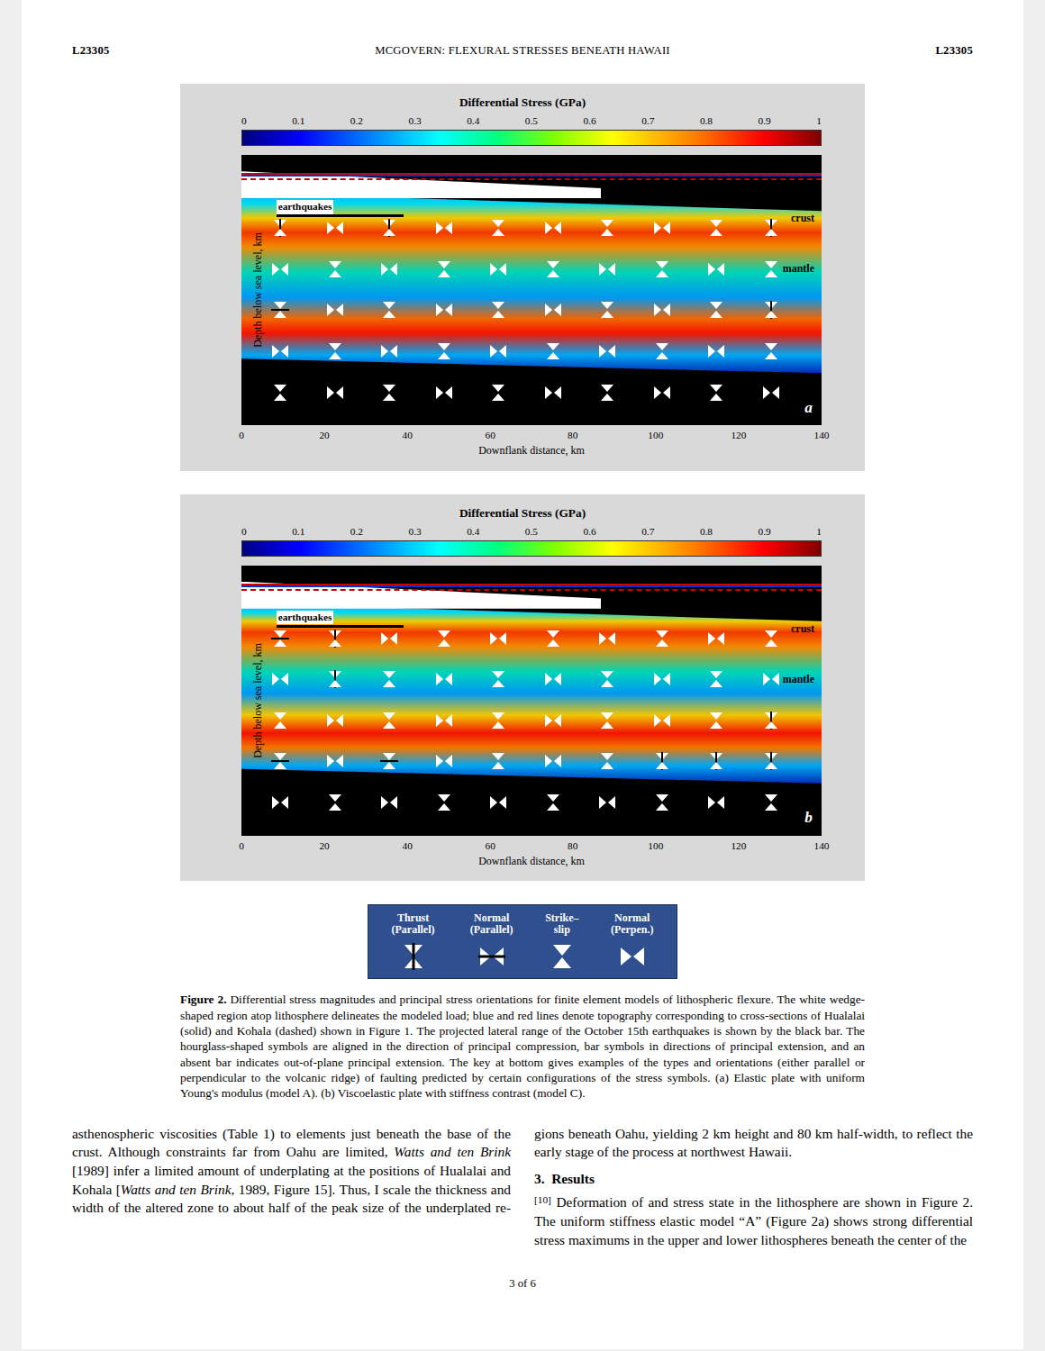L23305 McGovern: Flexural Stresses Beneath Hawaii L23305
Differential Stress (GPa)
00.10.20.30.40.50.60.70.80.91
earthquakes
crust
mantle
a
Depth below sea level, km
0 −10 −20 −30 −40 −50
0 20 40 60 80 100 120 140
Downflank distance, km
Differential Stress (GPa)
00.10.20.30.40.50.60.70.80.91
earthquakes
crust
mantle
b
Depth below sea level, km
0 −10 −20 −30 −40 −50
0 20 40 60 80 100 120 140
Downflank distance, km
| Thrust (Parallel) | Normal (Parallel) | Strike– slip | Normal (Perpen.) |
| --- | --- | --- | --- |
Figure 2. Differential stress magnitudes and principal stress orientations for finite element models of lithospheric flexure. The white wedge-shaped region atop lithosphere delineates the modeled load; blue and red lines denote topography corresponding to cross-sections of Hualalai (solid) and Kohala (dashed) shown in Figure 1. The projected lateral range of the October 15th earthquakes is shown by the black bar. The hourglass-shaped symbols are aligned in the direction of principal compression, bar symbols in directions of principal extension, and an absent bar indicates out-of-plane principal extension. The key at bottom gives examples of the types and orientations (either parallel or perpendicular to the volcanic ridge) of faulting predicted by certain configurations of the stress symbols. (a) Elastic plate with uniform Young's modulus (model A). (b) Viscoelastic plate with stiffness contrast (model C).
asthenospheric viscosities (Table 1) to elements just beneath the base of the crust. Although constraints far from Oahu are limited, Watts and ten Brink [1989] infer a limited amount of underplating at the positions of Hualalai and Kohala [Watts and ten Brink, 1989, Figure 15]. Thus, I scale the thickness and width of the altered zone to about half of the peak size of the underplated regions beneath Oahu, yielding 2 km height and 80 km half-width, to reflect the early stage of the process at northwest Hawaii.
3. Results
[10] Deformation of and stress state in the lithosphere are shown in Figure 2. The uniform stiffness elastic model “A” (Figure 2a) shows strong differential stress maximums in the upper and lower lithospheres beneath the center of the
3 of 6